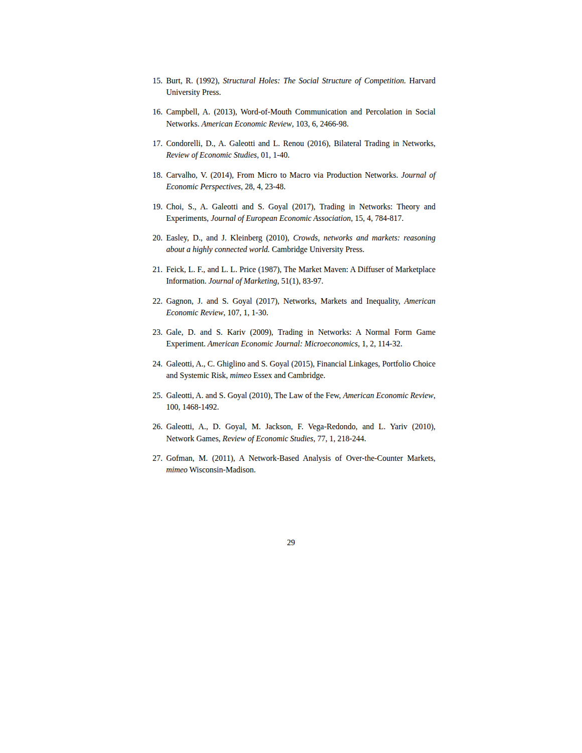15. Burt, R. (1992), Structural Holes: The Social Structure of Competition. Harvard University Press.
16. Campbell, A. (2013), Word-of-Mouth Communication and Percolation in Social Networks. American Economic Review, 103, 6, 2466-98.
17. Condorelli, D., A. Galeotti and L. Renou (2016), Bilateral Trading in Networks, Review of Economic Studies, 01, 1-40.
18. Carvalho, V. (2014), From Micro to Macro via Production Networks. Journal of Economic Perspectives, 28, 4, 23-48.
19. Choi, S., A. Galeotti and S. Goyal (2017), Trading in Networks: Theory and Experiments, Journal of European Economic Association, 15, 4, 784-817.
20. Easley, D., and J. Kleinberg (2010), Crowds, networks and markets: reasoning about a highly connected world. Cambridge University Press.
21. Feick, L. F., and L. L. Price (1987), The Market Maven: A Diffuser of Marketplace Information. Journal of Marketing, 51(1), 83-97.
22. Gagnon, J. and S. Goyal (2017), Networks, Markets and Inequality, American Economic Review, 107, 1, 1-30.
23. Gale, D. and S. Kariv (2009), Trading in Networks: A Normal Form Game Experiment. American Economic Journal: Microeconomics, 1, 2, 114-32.
24. Galeotti, A., C. Ghiglino and S. Goyal (2015), Financial Linkages, Portfolio Choice and Systemic Risk, mimeo Essex and Cambridge.
25. Galeotti, A. and S. Goyal (2010), The Law of the Few, American Economic Review, 100, 1468-1492.
26. Galeotti, A., D. Goyal, M. Jackson, F. Vega-Redondo, and L. Yariv (2010), Network Games, Review of Economic Studies, 77, 1, 218-244.
27. Gofman, M. (2011), A Network-Based Analysis of Over-the-Counter Markets, mimeo Wisconsin-Madison.
29